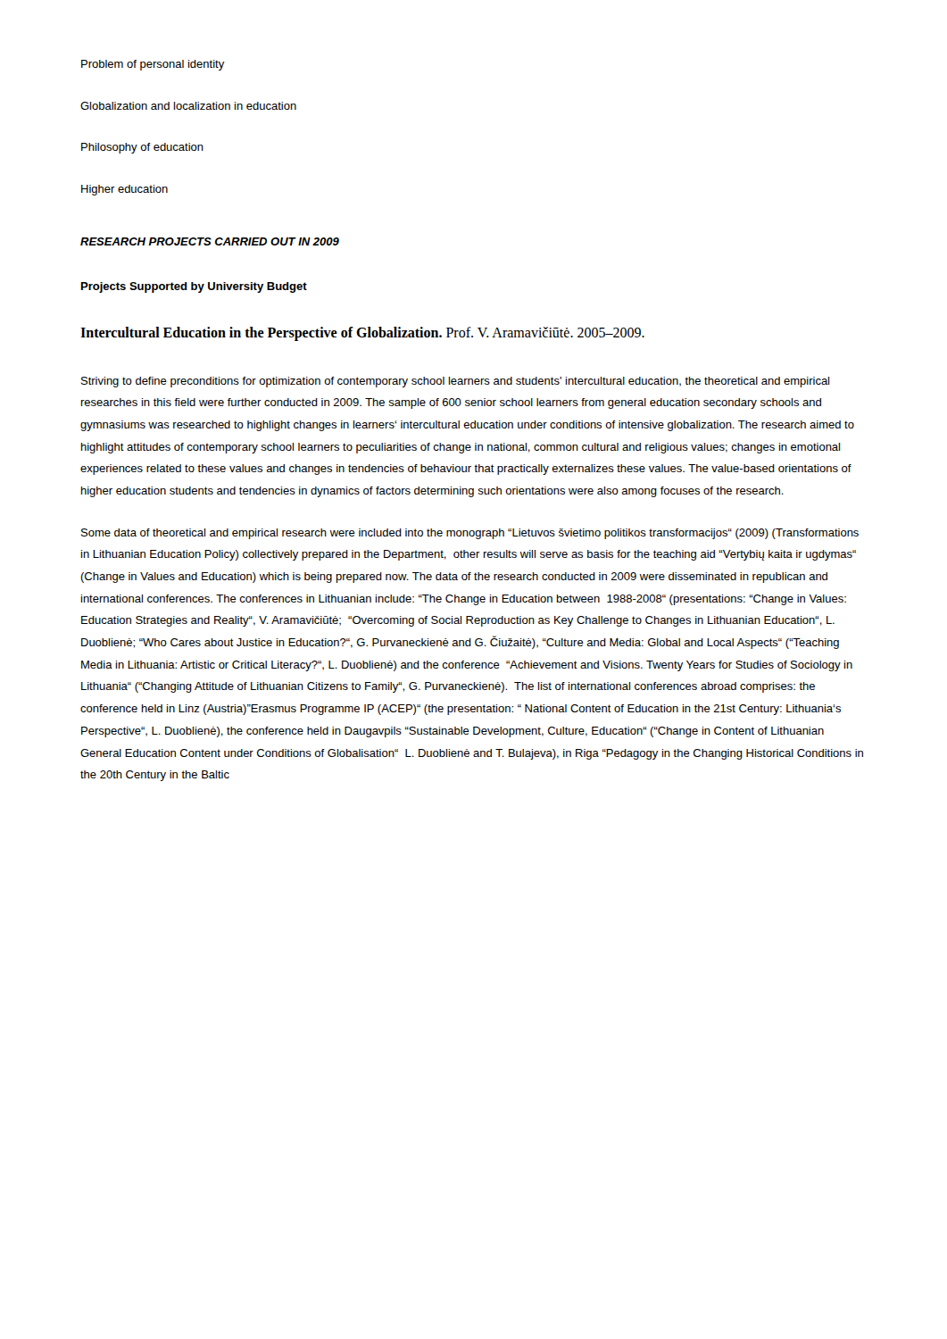Problem of personal identity
Globalization and localization in education
Philosophy of education
Higher education
RESEARCH PROJECTS CARRIED OUT IN 2009
Projects Supported by University Budget
Intercultural Education in the Perspective of Globalization. Prof. V. Aramavičiūtė. 2005–2009.
Striving to define preconditions for optimization of contemporary school learners and students' intercultural education, the theoretical and empirical researches in this field were further conducted in 2009. The sample of 600 senior school learners from general education secondary schools and gymnasiums was researched to highlight changes in learners‘ intercultural education under conditions of intensive globalization. The research aimed to highlight attitudes of contemporary school learners to peculiarities of change in national, common cultural and religious values; changes in emotional experiences related to these values and changes in tendencies of behaviour that practically externalizes these values. The value-based orientations of higher education students and tendencies in dynamics of factors determining such orientations were also among focuses of the research.
Some data of theoretical and empirical research were included into the monograph “Lietuvos švietimo politikos transformacijos“ (2009) (Transformations in Lithuanian Education Policy) collectively prepared in the Department, other results will serve as basis for the teaching aid “Vertybių kaita ir ugdymas“ (Change in Values and Education) which is being prepared now. The data of the research conducted in 2009 were disseminated in republican and international conferences. The conferences in Lithuanian include: “The Change in Education between 1988-2008“ (presentations: “Change in Values: Education Strategies and Reality“, V. Aramavičiūtė; “Overcoming of Social Reproduction as Key Challenge to Changes in Lithuanian Education“, L. Duoblienė; “Who Cares about Justice in Education?“, G. Purvaneckienė and G. Čiužaitė), “Culture and Media: Global and Local Aspects“ (“Teaching Media in Lithuania: Artistic or Critical Literacy?“, L. Duoblienė) and the conference “Achievement and Visions. Twenty Years for Studies of Sociology in Lithuania“ (“Changing Attitude of Lithuanian Citizens to Family“, G. Purvaneckienė). The list of international conferences abroad comprises: the conference held in Linz (Austria)”Erasmus Programme IP (ACEP)“ (the presentation: “ National Content of Education in the 21st Century: Lithuania‘s Perspective“, L. Duoblienė), the conference held in Daugavpils “Sustainable Development, Culture, Education“ (“Change in Content of Lithuanian General Education Content under Conditions of Globalisation“ L. Duoblienė and T. Bulajeva), in Riga “Pedagogy in the Changing Historical Conditions in the 20th Century in the Baltic